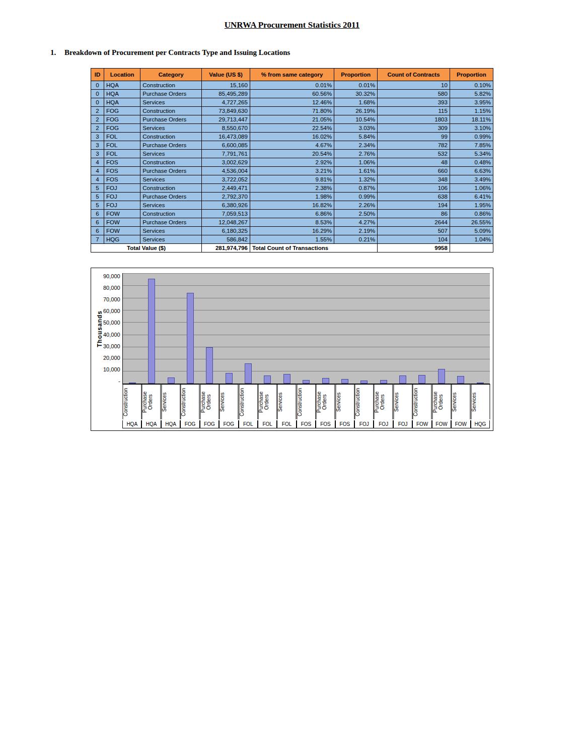UNRWA Procurement Statistics 2011
1. Breakdown of Procurement per Contracts Type and Issuing Locations
| ID | Location | Category | Value (US $) | % from same category | Proportion | Count of Contracts | Proportion |
| --- | --- | --- | --- | --- | --- | --- | --- |
| 0 | HQA | Construction | 15,160 | 0.01% | 0.01% | 10 | 0.10% |
| 0 | HQA | Purchase Orders | 85,495,289 | 60.56% | 30.32% | 580 | 5.82% |
| 0 | HQA | Services | 4,727,265 | 12.46% | 1.68% | 393 | 3.95% |
| 2 | FOG | Construction | 73,849,630 | 71.80% | 26.19% | 115 | 1.15% |
| 2 | FOG | Purchase Orders | 29,713,447 | 21.05% | 10.54% | 1803 | 18.11% |
| 2 | FOG | Services | 8,550,670 | 22.54% | 3.03% | 309 | 3.10% |
| 3 | FOL | Construction | 16,473,089 | 16.02% | 5.84% | 99 | 0.99% |
| 3 | FOL | Purchase Orders | 6,600,085 | 4.67% | 2.34% | 782 | 7.85% |
| 3 | FOL | Services | 7,791,761 | 20.54% | 2.76% | 532 | 5.34% |
| 4 | FOS | Construction | 3,002,629 | 2.92% | 1.06% | 48 | 0.48% |
| 4 | FOS | Purchase Orders | 4,536,004 | 3.21% | 1.61% | 660 | 6.63% |
| 4 | FOS | Services | 3,722,052 | 9.81% | 1.32% | 348 | 3.49% |
| 5 | FOJ | Construction | 2,449,471 | 2.38% | 0.87% | 106 | 1.06% |
| 5 | FOJ | Purchase Orders | 2,792,370 | 1.98% | 0.99% | 638 | 6.41% |
| 5 | FOJ | Services | 6,380,926 | 16.82% | 2.26% | 194 | 1.95% |
| 6 | FOW | Construction | 7,059,513 | 6.86% | 2.50% | 86 | 0.86% |
| 6 | FOW | Purchase Orders | 12,048,267 | 8.53% | 4.27% | 2644 | 26.55% |
| 6 | FOW | Services | 6,180,325 | 16.29% | 2.19% | 507 | 5.09% |
| 7 | HQG | Services | 586,842 | 1.55% | 0.21% | 104 | 1.04% |
| Total Value ($) | 281,974,796 | Total Count of Transactions | 9958 | |
Thousands
90,000
80,000
70,000
60,000
50,000
40,000
30,000
20,000
10,000
-
Construction
Purchase Orders
Services
Construction
Purchase Orders
Services
Construction
Purchase Orders
Services
Construction
Purchase Orders
Services
Construction
Purchase Orders
Services
Construction
Purchase Orders
Services
Services
HQA
HQA
HQA
FOG
FOG
FOG
FOL
FOL
FOL
FOS
FOS
FOS
FOJ
FOJ
FOJ
FOW
FOW
FOW
HQG